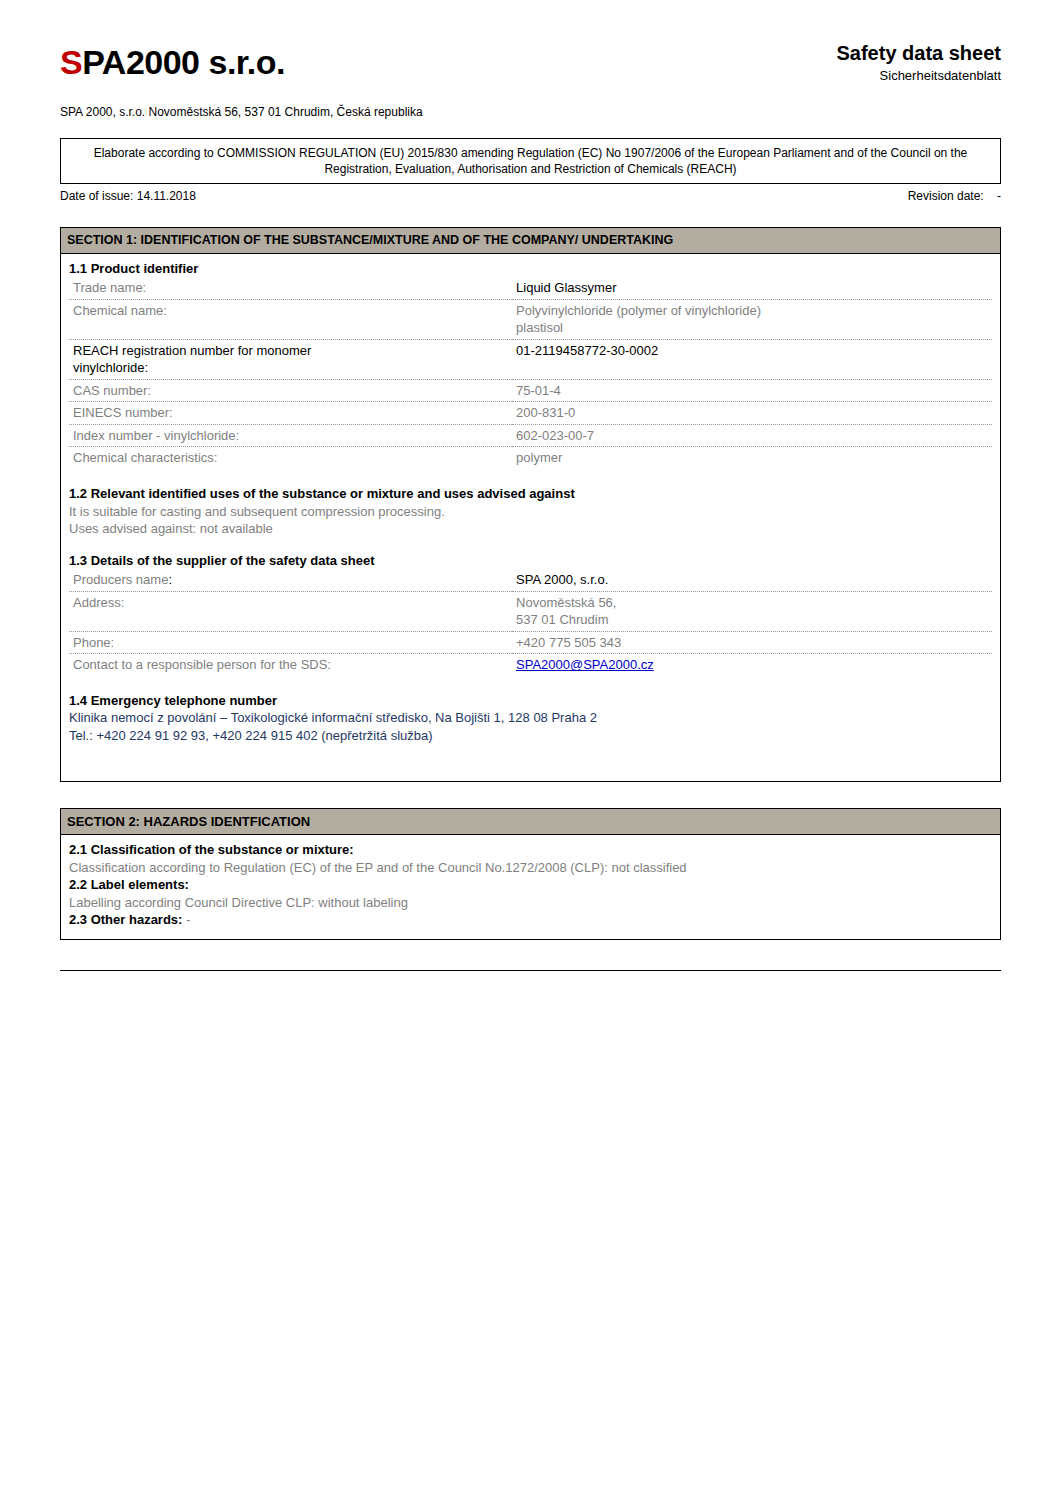SPA2000 s.r.o.
Safety data sheet
Sicherheitsdatenblatt
SPA 2000, s.r.o. Novoměstská 56, 537 01 Chrudim, Česká republika
Elaborate according to COMMISSION REGULATION (EU) 2015/830 amending Regulation (EC) No 1907/2006 of the European Parliament and of the Council on the Registration, Evaluation, Authorisation and Restriction of Chemicals (REACH)
Date of issue: 14.11.2018
Revision date: -
SECTION 1: IDENTIFICATION OF THE SUBSTANCE/MIXTURE AND OF THE COMPANY/ UNDERTAKING
1.1 Product identifier
| Trade name: | Liquid Glassymer |
| Chemical name: | Polyvinylchloride (polymer of vinylchloride) plastisol |
| REACH registration number for monomer vinylchloride: | 01-2119458772-30-0002 |
| CAS number: | 75-01-4 |
| EINECS number: | 200-831-0 |
| Index number - vinylchloride: | 602-023-00-7 |
| Chemical characteristics: | polymer |
1.2 Relevant identified uses of the substance or mixture and uses advised against
It is suitable for casting and subsequent compression processing.
Uses advised against: not available
1.3 Details of the supplier of the safety data sheet
| Producers name : | SPA 2000, s.r.o. |
| Address: | Novoměstská 56, 537 01 Chrudim |
| Phone: | +420 775 505 343 |
| Contact to a responsible person for the SDS: | SPA2000@SPA2000.cz |
1.4 Emergency telephone number
Klinika nemocí z povolání – Toxikologické informační středisko, Na Bojišti 1, 128 08 Praha 2
Tel.: +420 224 91 92 93, +420 224 915 402 (nepřetržitá služba)
SECTION 2: HAZARDS IDENTFICATION
2.1 Classification of the substance or mixture:
Classification according to Regulation (EC) of the EP and of the Council No.1272/2008 (CLP): not classified
2.2 Label elements:
Labelling according Council Directive CLP: without labeling
2.3 Other hazards: -